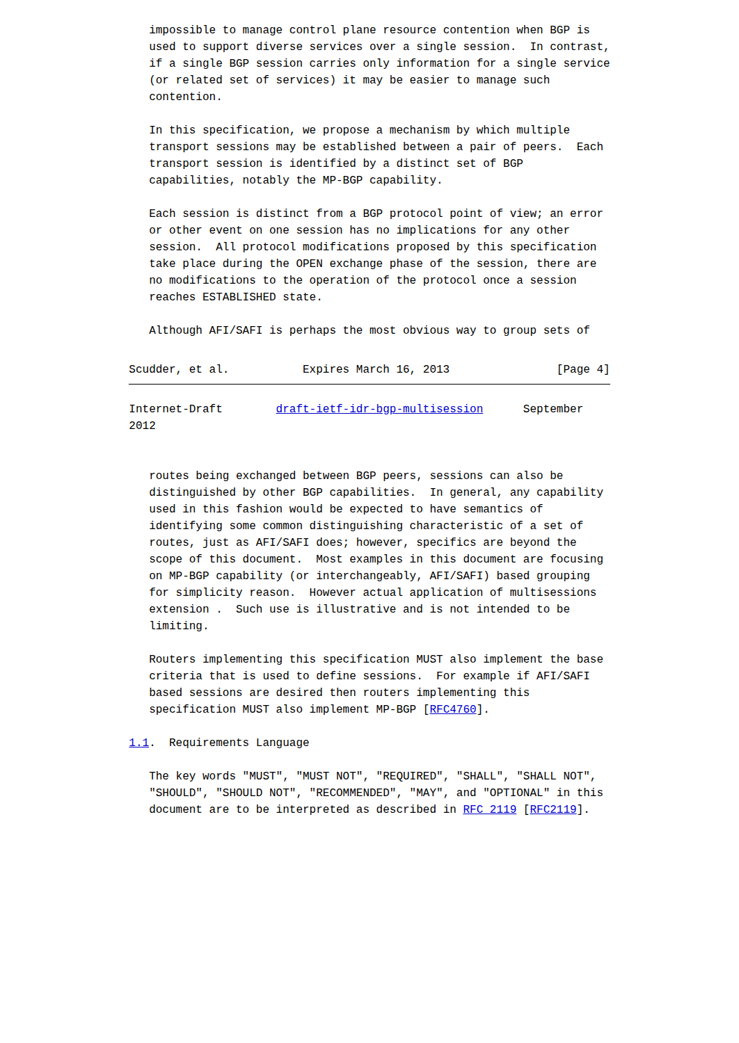impossible to manage control plane resource contention when BGP is
   used to support diverse services over a single session.  In contrast,
   if a single BGP session carries only information for a single service
   (or related set of services) it may be easier to manage such
   contention.

   In this specification, we propose a mechanism by which multiple
   transport sessions may be established between a pair of peers.  Each
   transport session is identified by a distinct set of BGP
   capabilities, notably the MP-BGP capability.

   Each session is distinct from a BGP protocol point of view; an error
   or other event on one session has no implications for any other
   session.  All protocol modifications proposed by this specification
   take place during the OPEN exchange phase of the session, there are
   no modifications to the operation of the protocol once a session
   reaches ESTABLISHED state.

   Although AFI/SAFI is perhaps the most obvious way to group sets of
Scudder, et al.           Expires March 16, 2013                [Page 4]
Internet-Draft        draft-ietf-idr-bgp-multisession      September 2012


   routes being exchanged between BGP peers, sessions can also be
   distinguished by other BGP capabilities.  In general, any capability
   used in this fashion would be expected to have semantics of
   identifying some common distinguishing characteristic of a set of
   routes, just as AFI/SAFI does; however, specifics are beyond the
   scope of this document.  Most examples in this document are focusing
   on MP-BGP capability (or interchangeably, AFI/SAFI) based grouping
   for simplicity reason.  However actual application of multisessions
   extension .  Such use is illustrative and is not intended to be
   limiting.

   Routers implementing this specification MUST also implement the base
   criteria that is used to define sessions.  For example if AFI/SAFI
   based sessions are desired then routers implementing this
   specification MUST also implement MP-BGP [RFC4760].

1.1.  Requirements Language

   The key words "MUST", "MUST NOT", "REQUIRED", "SHALL", "SHALL NOT",
   "SHOULD", "SHOULD NOT", "RECOMMENDED", "MAY", and "OPTIONAL" in this
   document are to be interpreted as described in RFC 2119 [RFC2119].